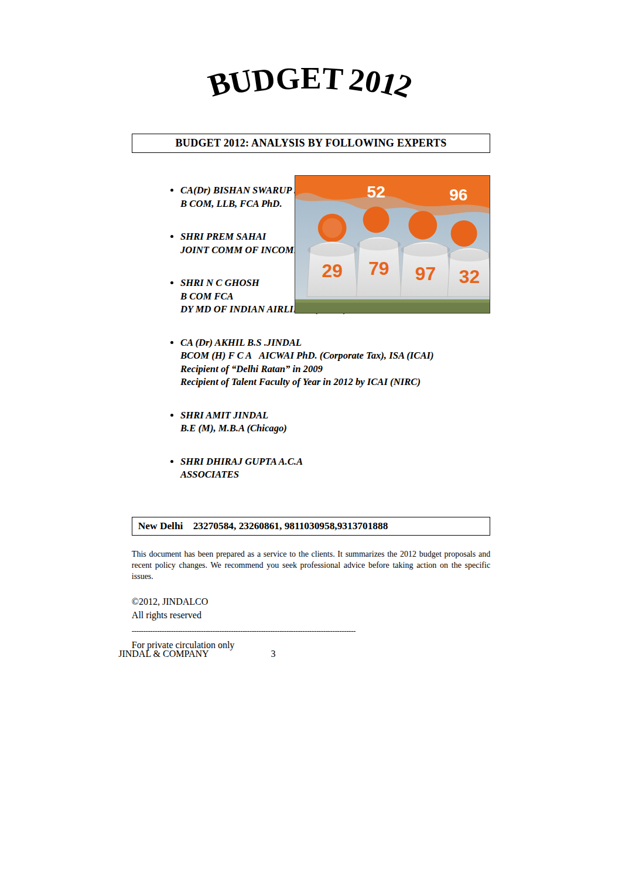BUDGET 2012
BUDGET 2012: ANALYSIS BY FOLLOWING EXPERTS
29 79 97 32 52 96
CA(Dr) BISHAN SWARUP JINDAL B COM, LLB, FCA PhD.
SHRI PREM SAHAI JOINT COMM OF INCOME TAX (RETD)
SHRI N C GHOSH B COM FCA DY MD OF INDIAN AIRLINES (RETD)
CA (Dr) AKHIL B.S .JINDAL BCOM (H) F C A AICWAI PhD. (Corporate Tax), ISA (ICAI) Recipient of “Delhi Ratan” in 2009 Recipient of Talent Faculty of Year in 2012 by ICAI (NIRC)
SHRI AMIT JINDAL B.E (M), M.B.A (Chicago)
SHRI DHIRAJ GUPTA A.C.A ASSOCIATES
New Delhi 23270584, 23260861, 9811030958,9313701888
This document has been prepared as a service to the clients. It summarizes the 2012 budget proposals and recent policy changes. We recommend you seek professional advice before taking action on the specific issues.
©2012, JINDALCO
All rights reserved
-------------------------------------------------------------------------------------------------
For private circulation only
JINDAL & COMPANY 3